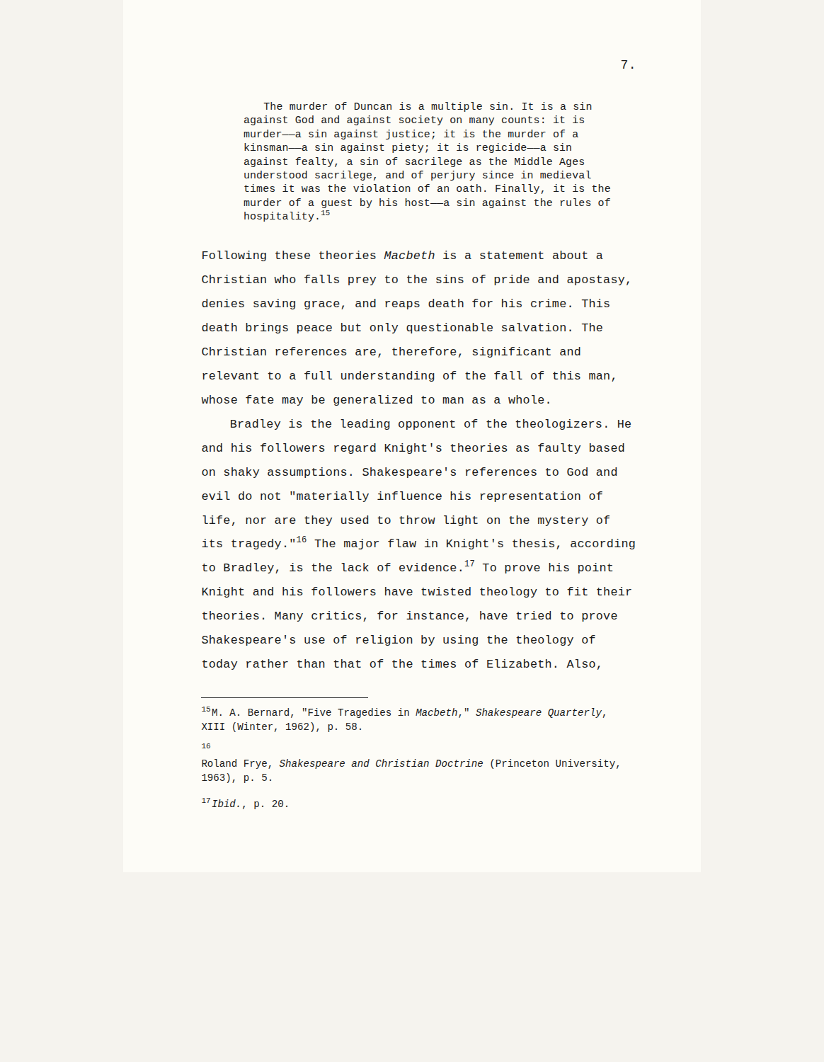7.
The murder of Duncan is a multiple sin. It is a sin against God and against society on many counts: it is murder——a sin against justice; it is the murder of a kinsman——a sin against piety; it is regicide——a sin against fealty, a sin of sacrilege as the Middle Ages understood sacrilege, and of perjury since in medieval times it was the violation of an oath. Finally, it is the murder of a guest by his host——a sin against the rules of hospitality.15
Following these theories Macbeth is a statement about a Christian who falls prey to the sins of pride and apostasy, denies saving grace, and reaps death for his crime. This death brings peace but only questionable salvation. The Christian references are, therefore, significant and relevant to a full understanding of the fall of this man, whose fate may be generalized to man as a whole.
Bradley is the leading opponent of the theologizers. He and his followers regard Knight's theories as faulty based on shaky assumptions. Shakespeare's references to God and evil do not "materially influence his representation of life, nor are they used to throw light on the mystery of its tragedy."16 The major flaw in Knight's thesis, according to Bradley, is the lack of evidence.17 To prove his point Knight and his followers have twisted theology to fit their theories. Many critics, for instance, have tried to prove Shakespeare's use of religion by using the theology of today rather than that of the times of Elizabeth. Also,
15 M. A. Bernard, "Five Tragedies in Macbeth," Shakespeare Quarterly, XIII (Winter, 1962), p. 58.
16 Roland Frye, Shakespeare and Christian Doctrine (Princeton University, 1963), p. 5.
17 Ibid., p. 20.